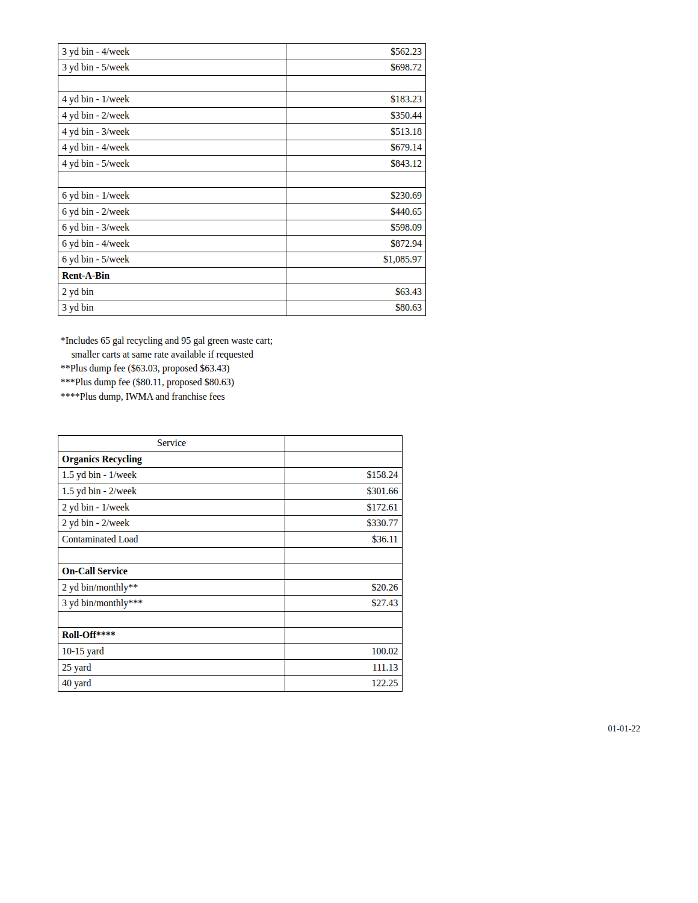| 3 yd bin - 4/week | $562.23 |
| 3 yd bin - 5/week | $698.72 |
| 4 yd bin - 1/week | $183.23 |
| 4 yd bin - 2/week | $350.44 |
| 4 yd bin - 3/week | $513.18 |
| 4 yd bin - 4/week | $679.14 |
| 4 yd bin - 5/week | $843.12 |
| 6 yd bin - 1/week | $230.69 |
| 6 yd bin - 2/week | $440.65 |
| 6 yd bin - 3/week | $598.09 |
| 6 yd bin - 4/week | $872.94 |
| 6 yd bin - 5/week | $1,085.97 |
| Rent-A-Bin | |
| 2 yd bin | $63.43 |
| 3 yd bin | $80.63 |
*Includes 65 gal recycling and 95 gal green waste cart;
smaller carts at same rate available if requested
**Plus dump fee ($63.03, proposed $63.43)
***Plus dump fee ($80.11, proposed $80.63)
****Plus dump, IWMA and franchise fees
| Service | |
| Organics Recycling | |
| 1.5 yd bin - 1/week | $158.24 |
| 1.5 yd bin - 2/week | $301.66 |
| 2 yd bin - 1/week | $172.61 |
| 2 yd bin - 2/week | $330.77 |
| Contaminated Load | $36.11 |
| On-Call Service | |
| 2 yd bin/monthly** | $20.26 |
| 3 yd bin/monthly*** | $27.43 |
| Roll-Off**** | |
| 10-15 yard | 100.02 |
| 25 yard | 111.13 |
| 40 yard | 122.25 |
01-01-22